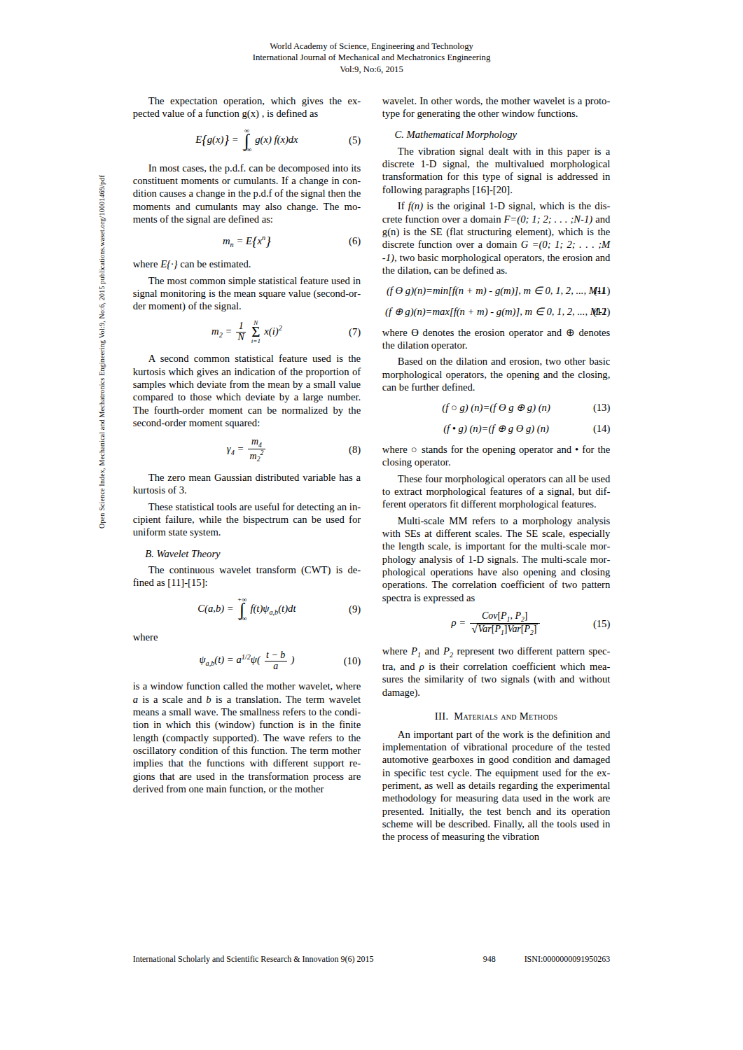World Academy of Science, Engineering and Technology
International Journal of Mechanical and Mechatronics Engineering
Vol:9, No:6, 2015
Open Science Index, Mechanical and Mechatronics Engineering Vol:9, No:6, 2015 publications.waset.org/10001469/pdf
The expectation operation, which gives the expected value of a function g(x) , is defined as
E{g(x)} = ∞∫−∞ g(x) f(x)dx
(5)
In most cases, the p.d.f. can be decomposed into its constituent moments or cumulants. If a change in condition causes a change in the p.d.f of the signal then the moments and cumulants may also change. The moments of the signal are defined as:
mn = E{xn}
(6)
where E{·} can be estimated.
The most common simple statistical feature used in signal monitoring is the mean square value (second-order moment) of the signal.
m2 = 1 N NΣi=1 x(i)2
(7)
A second common statistical feature used is the kurtosis which gives an indication of the proportion of samples which deviate from the mean by a small value compared to those which deviate by a large number. The fourth-order moment can be normalized by the second-order moment squared:
γ4 = m4 m22
(8)
The zero mean Gaussian distributed variable has a kurtosis of 3.
These statistical tools are useful for detecting an incipient failure, while the bispectrum can be used for uniform state system.
B. Wavelet Theory
The continuous wavelet transform (CWT) is defined as [11]-[15]:
C(a,b) = +∞∫−∞ f(t)ψa,b(t)dt
(9)
where
ψa,b(t) = a1/2ψ( t − b a )
(10)
is a window function called the mother wavelet, where a is a scale and b is a translation. The term wavelet means a small wave. The smallness refers to the condition in which this (window) function is in the finite length (compactly supported). The wave refers to the oscillatory condition of this function. The term mother implies that the functions with different support regions that are used in the transformation process are derived from one main function, or the mother
wavelet. In other words, the mother wavelet is a prototype for generating the other window functions.
C. Mathematical Morphology
The vibration signal dealt with in this paper is a discrete 1-D signal, the multivalued morphological transformation for this type of signal is addressed in following paragraphs [16]-[20].
If f(n) is the original 1-D signal, which is the discrete function over a domain F=(0; 1; 2; . . . ;N-1) and g(n) is the SE (flat structuring element), which is the discrete function over a domain G =(0; 1; 2; . . . ;M -1), two basic morphological operators, the erosion and the dilation, can be defined as.
(f Ө g)(n)=min[f(n + m) - g(m)], m ∈ 0, 1, 2, ..., M-1
(11)
(f ⊕ g)(n)=max[f(n + m) - g(m)], m ∈ 0, 1, 2, ..., M-1
(12)
where Ө denotes the erosion operator and ⊕ denotes the dilation operator.
Based on the dilation and erosion, two other basic morphological operators, the opening and the closing, can be further defined.
(f ○ g) (n)=(f Ө g ⊕ g) (n)
(13)
(f • g) (n)=(f ⊕ g Ө g) (n)
(14)
where ○ stands for the opening operator and • for the closing operator.
These four morphological operators can all be used to extract morphological features of a signal, but different operators fit different morphological features.
Multi-scale MM refers to a morphology analysis with SEs at different scales. The SE scale, especially the length scale, is important for the multi-scale morphology analysis of 1-D signals. The multi-scale morphological operations have also opening and closing operations. The correlation coefficient of two pattern spectra is expressed as
ρ = Cov[P1, P2] √Var[P1] Var[P2]
(15)
where P1 and P2 represent two different pattern spectra, and ρ is their correlation coefficient which measures the similarity of two signals (with and without damage).
III. Materials and Methods
An important part of the work is the definition and implementation of vibrational procedure of the tested automotive gearboxes in good condition and damaged in specific test cycle. The equipment used for the experiment, as well as details regarding the experimental methodology for measuring data used in the work are presented. Initially, the test bench and its operation scheme will be described. Finally, all the tools used in the process of measuring the vibration
International Scholarly and Scientific Research & Innovation 9(6) 2015
948
ISNI:0000000091950263